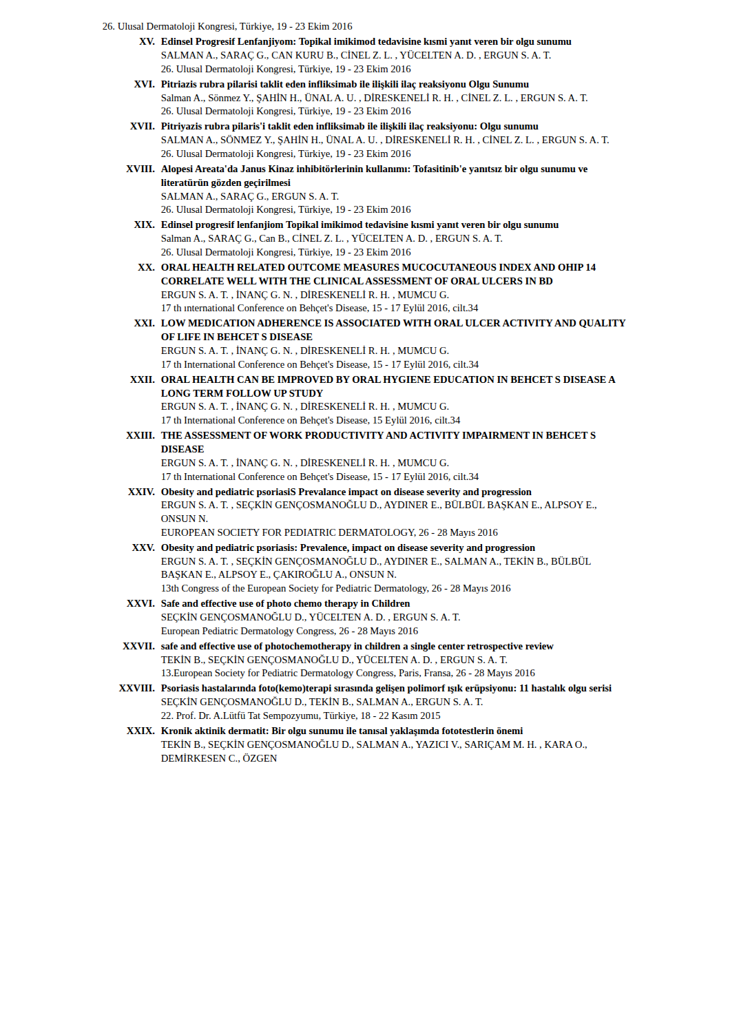26. Ulusal Dermatoloji Kongresi, Türkiye, 19 - 23 Ekim 2016
XV.
Edinsel Progresif Lenfanjiyom: Topikal imikimod tedavisine kısmi yanıt veren bir olgu sunumu
SALMAN A., SARAÇ G., CAN KURU B., CİNEL Z. L. , YÜCELTEN A. D. , ERGUN S. A. T.
26. Ulusal Dermatoloji Kongresi, Türkiye, 19 - 23 Ekim 2016
XVI.
Pitriazis rubra pilarisi taklit eden infliksimab ile ilişkili ilaç reaksiyonu Olgu Sunumu
Salman A., Sönmez Y., ŞAHİN H., ÜNAL A. U. , DİRESKENELİ R. H. , CİNEL Z. L. , ERGUN S. A. T.
26. Ulusal Dermatoloji Kongresi, Türkiye, 19 - 23 Ekim 2016
XVII.
Pitriyazis rubra pilaris'i taklit eden infliksimab ile ilişkili ilaç reaksiyonu: Olgu sunumu
SALMAN A., SÖNMEZ Y., ŞAHİN H., ÜNAL A. U. , DİRESKENELİ R. H. , CİNEL Z. L. , ERGUN S. A. T.
26. Ulusal Dermatoloji Kongresi, Türkiye, 19 - 23 Ekim 2016
XVIII.
Alopesi Areata'da Janus Kinaz inhibitörlerinin kullanımı: Tofasitinib'e yanıtsız bir olgu sunumu ve literatürün gözden geçirilmesi
SALMAN A., SARAÇ G., ERGUN S. A. T.
26. Ulusal Dermatoloji Kongresi, Türkiye, 19 - 23 Ekim 2016
XIX.
Edinsel progresif lenfanjiom Topikal imikimod tedavisine kısmi yanıt veren bir olgu sunumu
Salman A., SARAÇ G., Can B., CİNEL Z. L. , YÜCELTEN A. D. , ERGUN S. A. T.
26. Ulusal Dermatoloji Kongresi, Türkiye, 19 - 23 Ekim 2016
XX.
ORAL HEALTH RELATED OUTCOME MEASURES MUCOCUTANEOUS INDEX AND OHIP 14 CORRELATE WELL WITH THE CLINICAL ASSESSMENT OF ORAL ULCERS IN BD
ERGUN S. A. T. , İNANÇ G. N. , DİRESKENELİ R. H. , MUMCU G.
17 th ınternational Conference on Behçet's Disease, 15 - 17 Eylül 2016, cilt.34
XXI.
LOW MEDICATION ADHERENCE IS ASSOCIATED WITH ORAL ULCER ACTIVITY AND QUALITY OF LIFE IN BEHCET S DISEASE
ERGUN S. A. T. , İNANÇ G. N. , DİRESKENELİ R. H. , MUMCU G.
17 th International Conference on Behçet's Disease, 15 - 17 Eylül 2016, cilt.34
XXII.
ORAL HEALTH CAN BE IMPROVED BY ORAL HYGIENE EDUCATION IN BEHCET S DISEASE A LONG TERM FOLLOW UP STUDY
ERGUN S. A. T. , İNANÇ G. N. , DİRESKENELİ R. H. , MUMCU G.
17 th International Conference on Behçet's Disease, 15 Eylül 2016, cilt.34
XXIII.
THE ASSESSMENT OF WORK PRODUCTIVITY AND ACTIVITY IMPAIRMENT IN BEHCET S DISEASE
ERGUN S. A. T. , İNANÇ G. N. , DİRESKENELİ R. H. , MUMCU G.
17 th International Conference on Behçet's Disease, 15 - 17 Eylül 2016, cilt.34
XXIV.
Obesity and pediatric psoriasiS Prevalance impact on disease severity and progression
ERGUN S. A. T. , SEÇKİN GENÇOSMANOĞLU D., AYDINER E., BÜLBÜL BAŞKAN E., ALPSOY E., ONSUN N.
EUROPEAN SOCIETY FOR PEDIATRIC DERMATOLOGY, 26 - 28 Mayıs 2016
XXV.
Obesity and pediatric psoriasis: Prevalence, impact on disease severity and progression
ERGUN S. A. T. , SEÇKİN GENÇOSMANOĞLU D., AYDINER E., SALMAN A., TEKİN B., BÜLBÜL BAŞKAN E., ALPSOY E., ÇAKIROĞLU A., ONSUN N.
13th Congress of the European Society for Pediatric Dermatology, 26 - 28 Mayıs 2016
XXVI.
Safe and effective use of photo chemo therapy in Children
SEÇKİN GENÇOSMANOĞLU D., YÜCELTEN A. D. , ERGUN S. A. T.
European Pediatric Dermatology Congress, 26 - 28 Mayıs 2016
XXVII.
safe and effective use of photochemotherapy in children a single center retrospective review
TEKİN B., SEÇKİN GENÇOSMANOĞLU D., YÜCELTEN A. D. , ERGUN S. A. T.
13.European Society for Pediatric Dermatology Congress, Paris, Fransa, 26 - 28 Mayıs 2016
XXVIII.
Psoriasis hastalarında foto(kemo)terapi sırasında gelişen polimorf ışık erüpsiyonu: 11 hastalık olgu serisi
SEÇKİN GENÇOSMANOĞLU D., TEKİN B., SALMAN A., ERGUN S. A. T.
22. Prof. Dr. A.Lütfü Tat Sempozyumu, Türkiye, 18 - 22 Kasım 2015
XXIX.
Kronik aktinik dermatit: Bir olgu sunumu ile tanısal yaklaşımda fototestlerin önemi
TEKİN B., SEÇKİN GENÇOSMANOĞLU D., SALMAN A., YAZICI V., SARIÇAM M. H. , KARA O., DEMİRKESEN C., ÖZGEN